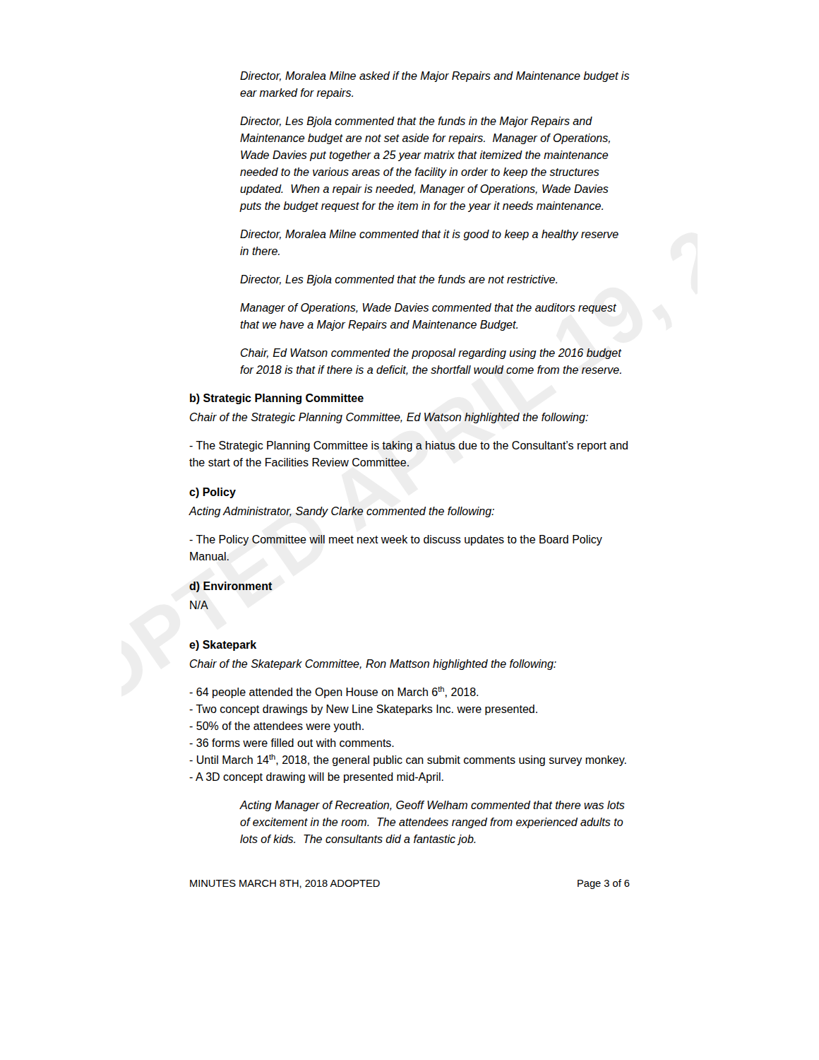ADOPTED APRIL 19, 2018
Director, Moralea Milne asked if the Major Repairs and Maintenance budget is ear marked for repairs.
Director, Les Bjola commented that the funds in the Major Repairs and Maintenance budget are not set aside for repairs. Manager of Operations, Wade Davies put together a 25 year matrix that itemized the maintenance needed to the various areas of the facility in order to keep the structures updated. When a repair is needed, Manager of Operations, Wade Davies puts the budget request for the item in for the year it needs maintenance.
Director, Moralea Milne commented that it is good to keep a healthy reserve in there.
Director, Les Bjola commented that the funds are not restrictive.
Manager of Operations, Wade Davies commented that the auditors request that we have a Major Repairs and Maintenance Budget.
Chair, Ed Watson commented the proposal regarding using the 2016 budget for 2018 is that if there is a deficit, the shortfall would come from the reserve.
b) Strategic Planning Committee
Chair of the Strategic Planning Committee, Ed Watson highlighted the following:
- The Strategic Planning Committee is taking a hiatus due to the Consultant’s report and the start of the Facilities Review Committee.
c) Policy
Acting Administrator, Sandy Clarke commented the following:
- The Policy Committee will meet next week to discuss updates to the Board Policy Manual.
d) Environment
N/A
e) Skatepark
Chair of the Skatepark Committee, Ron Mattson highlighted the following:
- 64 people attended the Open House on March 6th, 2018.
- Two concept drawings by New Line Skateparks Inc. were presented.
- 50% of the attendees were youth.
- 36 forms were filled out with comments.
- Until March 14th, 2018, the general public can submit comments using survey monkey.
- A 3D concept drawing will be presented mid-April.
Acting Manager of Recreation, Geoff Welham commented that there was lots of excitement in the room. The attendees ranged from experienced adults to lots of kids. The consultants did a fantastic job.
MINUTES MARCH 8TH, 2018 ADOPTED Page 3 of 6